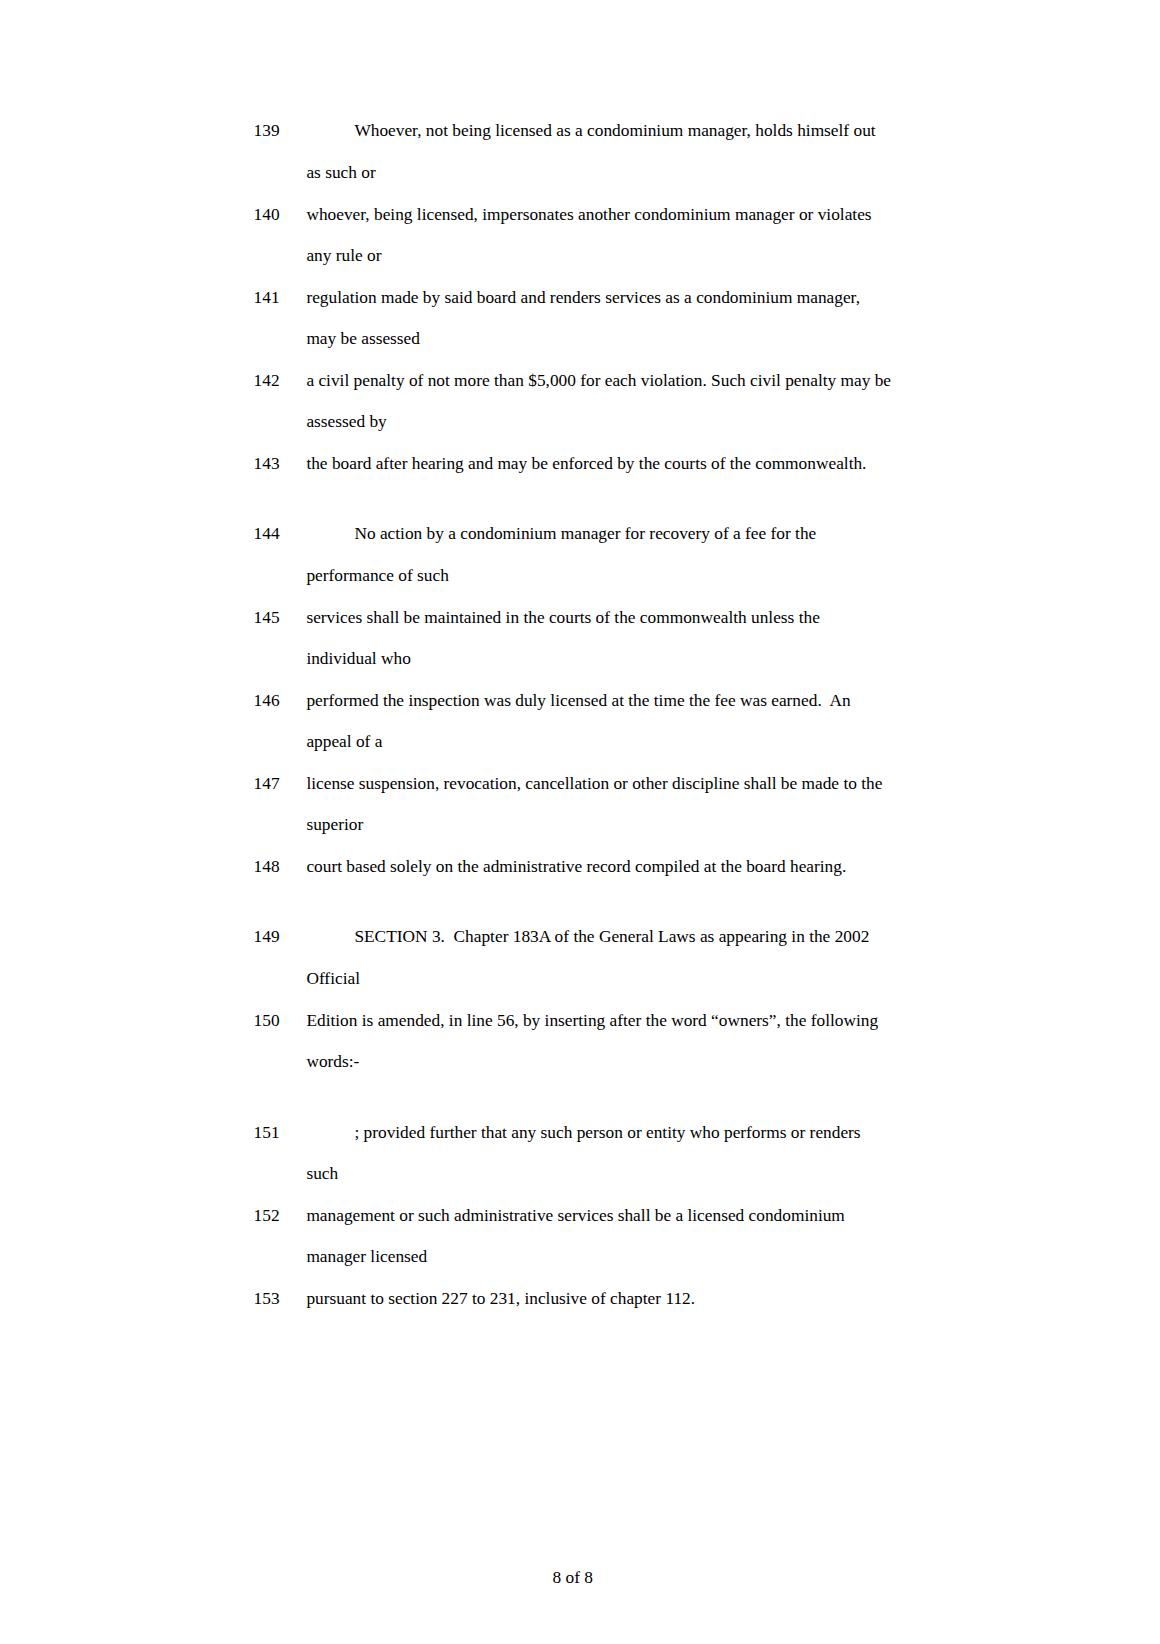139
Whoever, not being licensed as a condominium manager, holds himself out as such or
140
whoever, being licensed, impersonates another condominium manager or violates any rule or
141
regulation made by said board and renders services as a condominium manager, may be assessed
142
a civil penalty of not more than $5,000 for each violation. Such civil penalty may be assessed by
143
the board after hearing and may be enforced by the courts of the commonwealth.
144
No action by a condominium manager for recovery of a fee for the performance of such
145
services shall be maintained in the courts of the commonwealth unless the individual who
146
performed the inspection was duly licensed at the time the fee was earned. An appeal of a
147
license suspension, revocation, cancellation or other discipline shall be made to the superior
148
court based solely on the administrative record compiled at the board hearing.
149
SECTION 3. Chapter 183A of the General Laws as appearing in the 2002 Official
150
Edition is amended, in line 56, by inserting after the word “owners”, the following words:-
151
; provided further that any such person or entity who performs or renders such
152
management or such administrative services shall be a licensed condominium manager licensed
153
pursuant to section 227 to 231, inclusive of chapter 112.
8 of 8